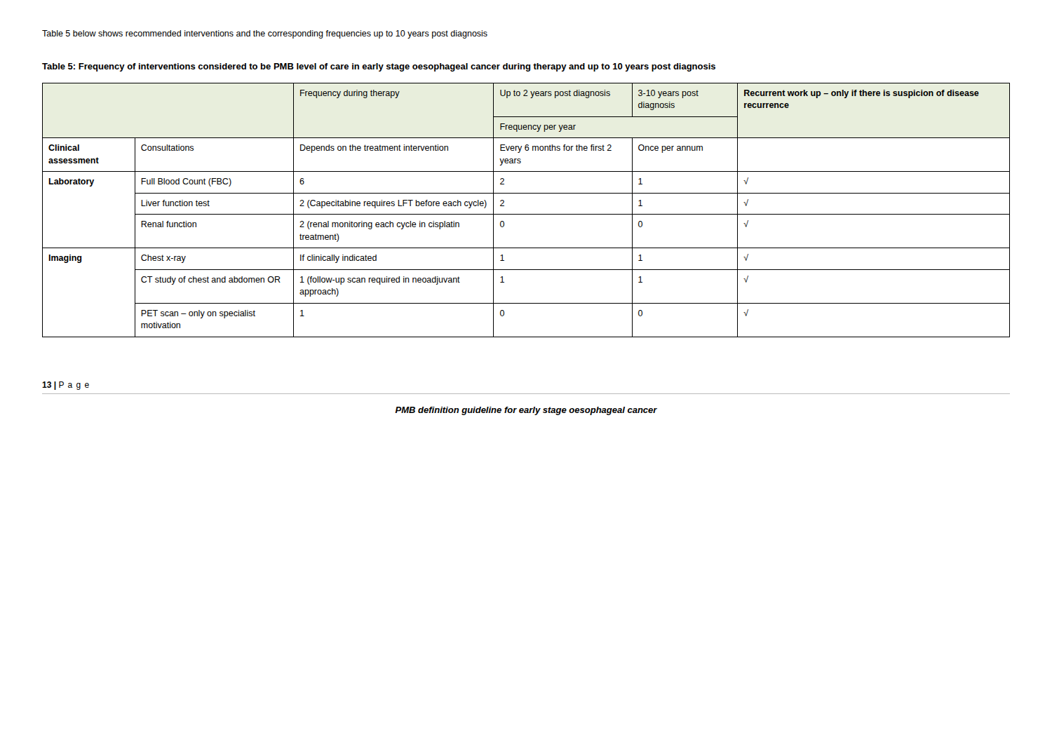Table 5 below shows recommended interventions and the corresponding frequencies up to 10 years post diagnosis
Table 5: Frequency of interventions considered to be PMB level of care in early stage oesophageal cancer during therapy and up to 10 years post diagnosis
| | Frequency during therapy | Up to 2 years post diagnosis | 3-10 years post diagnosis | Recurrent work up – only if there is suspicion of disease recurrence |
| --- | --- | --- | --- | --- |
| Frequency per year |
| Clinical assessment | Consultations | Depends on the treatment intervention | Every 6 months for the first 2 years | Once per annum | |
| Laboratory | Full Blood Count (FBC) | 6 | 2 | 1 | √ |
| Liver function test | 2 (Capecitabine requires LFT before each cycle) | 2 | 1 | √ |
| Renal function | 2 (renal monitoring each cycle in cisplatin treatment) | 0 | 0 | √ |
| Imaging | Chest x-ray | If clinically indicated | 1 | 1 | √ |
| CT study of chest and abdomen OR | 1 (follow-up scan required in neoadjuvant approach) | 1 | 1 | √ |
| PET scan – only on specialist motivation | 1 | 0 | 0 | √ |
13 | P a g e
PMB definition guideline for early stage oesophageal cancer